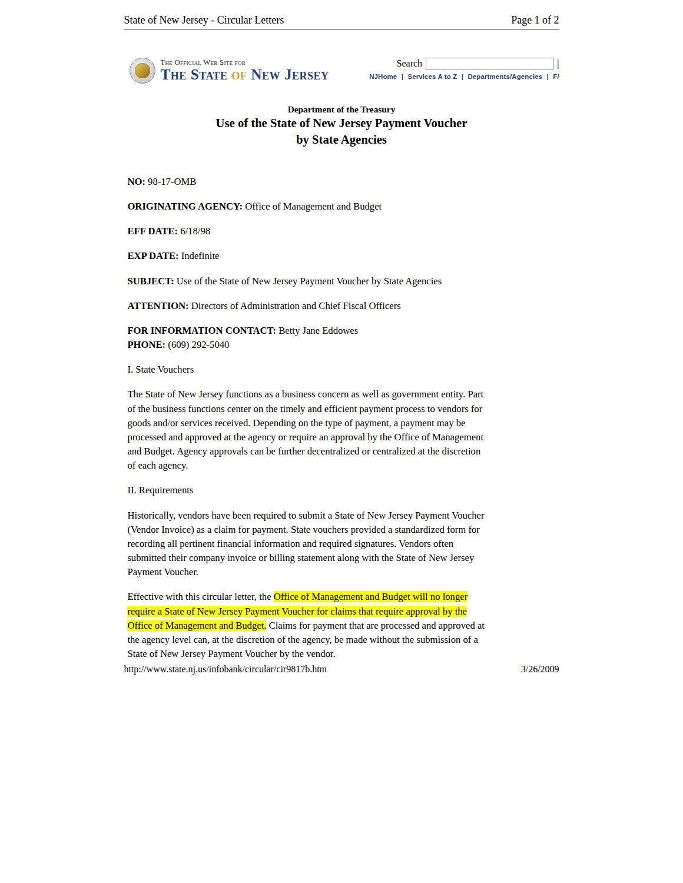State of New Jersey - Circular Letters
Page 1 of 2
The Official Web Site for
The State of New Jersey
Search |
NJHome | Services A to Z | Departments/Agencies | F/
Department of the Treasury
Use of the State of New Jersey Payment Voucher
by State Agencies
NO: 98-17-OMB
ORIGINATING AGENCY: Office of Management and Budget
EFF DATE: 6/18/98
EXP DATE: Indefinite
SUBJECT: Use of the State of New Jersey Payment Voucher by State Agencies
ATTENTION: Directors of Administration and Chief Fiscal Officers
FOR INFORMATION CONTACT: Betty Jane Eddowes
PHONE: (609) 292-5040
I. State Vouchers
The State of New Jersey functions as a business concern as well as government entity. Part of the business functions center on the timely and efficient payment process to vendors for goods and/or services received. Depending on the type of payment, a payment may be processed and approved at the agency or require an approval by the Office of Management and Budget. Agency approvals can be further decentralized or centralized at the discretion of each agency.
II. Requirements
Historically, vendors have been required to submit a State of New Jersey Payment Voucher (Vendor Invoice) as a claim for payment. State vouchers provided a standardized form for recording all pertinent financial information and required signatures. Vendors often submitted their company invoice or billing statement along with the State of New Jersey Payment Voucher.
Effective with this circular letter, the Office of Management and Budget will no longer require a State of New Jersey Payment Voucher for claims that require approval by the Office of Management and Budget. Claims for payment that are processed and approved at the agency level can, at the discretion of the agency, be made without the submission of a State of New Jersey Payment Voucher by the vendor.
http://www.state.nj.us/infobank/circular/cir9817b.htm
3/26/2009